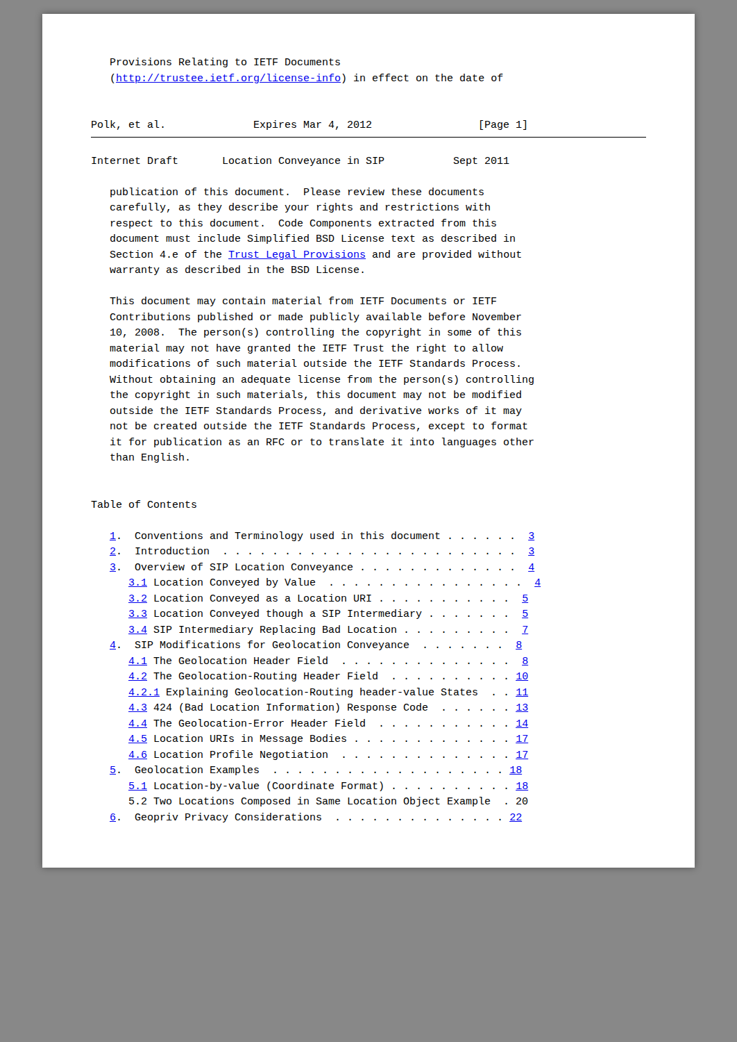Provisions Relating to IETF Documents
   (http://trustee.ietf.org/license-info) in effect on the date of


Polk, et al.              Expires Mar 4, 2012                 [Page 1]
Internet Draft       Location Conveyance in SIP           Sept 2011

   publication of this document.  Please review these documents
   carefully, as they describe your rights and restrictions with
   respect to this document.  Code Components extracted from this
   document must include Simplified BSD License text as described in
   Section 4.e of the Trust Legal Provisions and are provided without
   warranty as described in the BSD License.

   This document may contain material from IETF Documents or IETF
   Contributions published or made publicly available before November
   10, 2008.  The person(s) controlling the copyright in some of this
   material may not have granted the IETF Trust the right to allow
   modifications of such material outside the IETF Standards Process.
   Without obtaining an adequate license from the person(s) controlling
   the copyright in such materials, this document may not be modified
   outside the IETF Standards Process, and derivative works of it may
   not be created outside the IETF Standards Process, except to format
   it for publication as an RFC or to translate it into languages other
   than English.


Table of Contents

   1.  Conventions and Terminology used in this document . . . . . .  3
   2.  Introduction  . . . . . . . . . . . . . . . . . . . . . . . .  3
   3.  Overview of SIP Location Conveyance . . . . . . . . . . . . .  4
      3.1 Location Conveyed by Value  . . . . . . . . . . . . . . . .  4
      3.2 Location Conveyed as a Location URI . . . . . . . . . . .  5
      3.3 Location Conveyed though a SIP Intermediary . . . . . . .  5
      3.4 SIP Intermediary Replacing Bad Location . . . . . . . . .  7
   4.  SIP Modifications for Geolocation Conveyance  . . . . . . .  8
      4.1 The Geolocation Header Field  . . . . . . . . . . . . . .  8
      4.2 The Geolocation-Routing Header Field  . . . . . . . . . . 10
      4.2.1 Explaining Geolocation-Routing header-value States  . . 11
      4.3 424 (Bad Location Information) Response Code  . . . . . . 13
      4.4 The Geolocation-Error Header Field  . . . . . . . . . . . 14
      4.5 Location URIs in Message Bodies . . . . . . . . . . . . . 17
      4.6 Location Profile Negotiation  . . . . . . . . . . . . . . 17
   5.  Geolocation Examples  . . . . . . . . . . . . . . . . . . . 18
      5.1 Location-by-value (Coordinate Format) . . . . . . . . . . 18
      5.2 Two Locations Composed in Same Location Object Example  . 20
   6.  Geopriv Privacy Considerations  . . . . . . . . . . . . . . 22